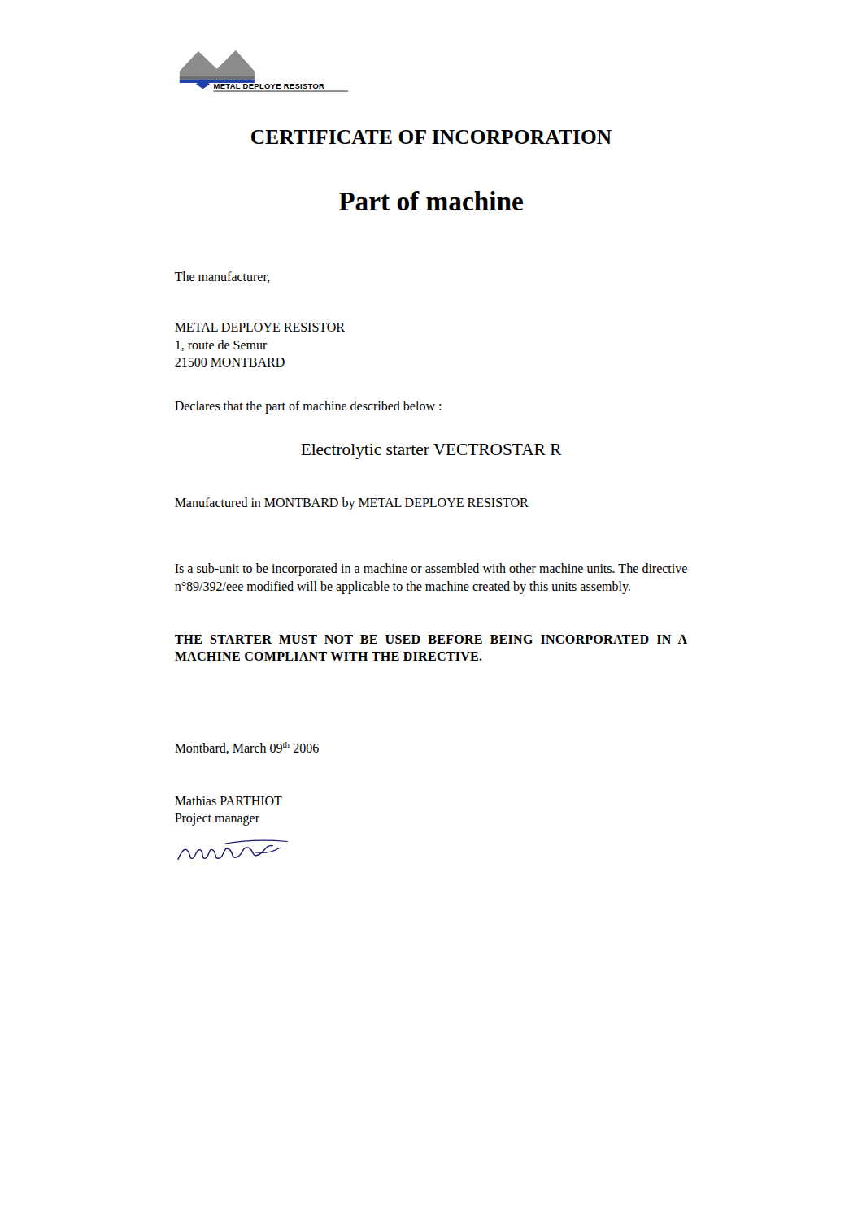METAL DEPLOYE RESISTOR METAL DEPLOYE RESISTOR
CERTIFICATE OF INCORPORATION
Part of machine
The manufacturer,
METAL DEPLOYE RESISTOR 1, route de Semur 21500 MONTBARD
Declares that the part of machine described below :
Electrolytic starter VECTROSTAR R
Manufactured in MONTBARD by METAL DEPLOYE RESISTOR
Is a sub-unit to be incorporated in a machine or assembled with other machine units. The directive n°89/392/eee modified will be applicable to the machine created by this units assembly.
The starter must not be used before being incorporated in a machine compliant with the directive.
Montbard, March 09th 2006
Mathias PARTHIOT Project manager
Signature